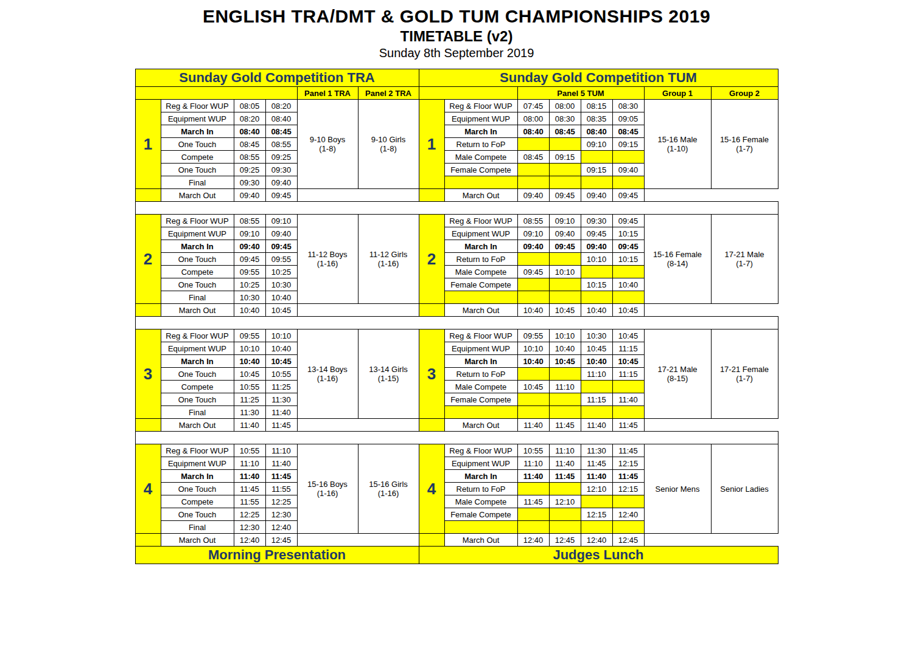ENGLISH TRA/DMT & GOLD TUM CHAMPIONSHIPS 2019
TIMETABLE (v2)
Sunday 8th September 2019
| Sunday Gold Competition TRA | Sunday Gold Competition TUM |
| | Panel 1 TRA | Panel 2 TRA | | Panel 5 TUM | Group 1 | Group 2 |
| 1 | Reg & Floor WUP | 08:05 | 08:20 | 9-10 Boys (1-8) | 9-10 Girls (1-8) | 1 | Reg & Floor WUP | 07:45 | 08:00 | 08:15 | 08:30 | 15-16 Male (1-10) | 15-16 Female (1-7) |
| Equipment WUP | 08:20 | 08:40 | Equipment WUP | 08:00 | 08:30 | 08:35 | 09:05 |
| March In | 08:40 | 08:45 | March In | 08:40 | 08:45 | 08:40 | 08:45 |
| One Touch | 08:45 | 08:55 | Return to FoP | | | 09:10 | 09:15 |
| Compete | 08:55 | 09:25 | Male Compete | 08:45 | 09:15 | | |
| One Touch | 09:25 | 09:30 | Female Compete | | | 09:15 | 09:40 |
| Final | 09:30 | 09:40 | | | | | |
| | March Out | 09:40 | 09:45 | | | | March Out | 09:40 | 09:45 | 09:40 | 09:45 | | |
| 2 | Reg & Floor WUP | 08:55 | 09:10 | 11-12 Boys (1-16) | 11-12 Girls (1-16) | 2 | Reg & Floor WUP | 08:55 | 09:10 | 09:30 | 09:45 | 15-16 Female (8-14) | 17-21 Male (1-7) |
| Equipment WUP | 09:10 | 09:40 | Equipment WUP | 09:10 | 09:40 | 09:45 | 10:15 |
| March In | 09:40 | 09:45 | March In | 09:40 | 09:45 | 09:40 | 09:45 |
| One Touch | 09:45 | 09:55 | Return to FoP | | | 10:10 | 10:15 |
| Compete | 09:55 | 10:25 | Male Compete | 09:45 | 10:10 | | |
| One Touch | 10:25 | 10:30 | Female Compete | | | 10:15 | 10:40 |
| Final | 10:30 | 10:40 | | | | | |
| | March Out | 10:40 | 10:45 | | | | March Out | 10:40 | 10:45 | 10:40 | 10:45 | | |
| 3 | Reg & Floor WUP | 09:55 | 10:10 | 13-14 Boys (1-16) | 13-14 Girls (1-15) | 3 | Reg & Floor WUP | 09:55 | 10:10 | 10:30 | 10:45 | 17-21 Male (8-15) | 17-21 Female (1-7) |
| Equipment WUP | 10:10 | 10:40 | Equipment WUP | 10:10 | 10:40 | 10:45 | 11:15 |
| March In | 10:40 | 10:45 | March In | 10:40 | 10:45 | 10:40 | 10:45 |
| One Touch | 10:45 | 10:55 | Return to FoP | | | 11:10 | 11:15 |
| Compete | 10:55 | 11:25 | Male Compete | 10:45 | 11:10 | | |
| One Touch | 11:25 | 11:30 | Female Compete | | | 11:15 | 11:40 |
| Final | 11:30 | 11:40 | | | | | |
| | March Out | 11:40 | 11:45 | | | | March Out | 11:40 | 11:45 | 11:40 | 11:45 | | |
| 4 | Reg & Floor WUP | 10:55 | 11:10 | 15-16 Boys (1-16) | 15-16 Girls (1-16) | 4 | Reg & Floor WUP | 10:55 | 11:10 | 11:30 | 11:45 | Senior Mens | Senior Ladies |
| Equipment WUP | 11:10 | 11:40 | Equipment WUP | 11:10 | 11:40 | 11:45 | 12:15 |
| March In | 11:40 | 11:45 | March In | 11:40 | 11:45 | 11:40 | 11:45 |
| One Touch | 11:45 | 11:55 | Return to FoP | | | 12:10 | 12:15 |
| Compete | 11:55 | 12:25 | Male Compete | 11:45 | 12:10 | | |
| One Touch | 12:25 | 12:30 | Female Compete | | | 12:15 | 12:40 |
| Final | 12:30 | 12:40 | | | | | |
| | March Out | 12:40 | 12:45 | | | | March Out | 12:40 | 12:45 | 12:40 | 12:45 | | |
| Morning Presentation | Judges Lunch |